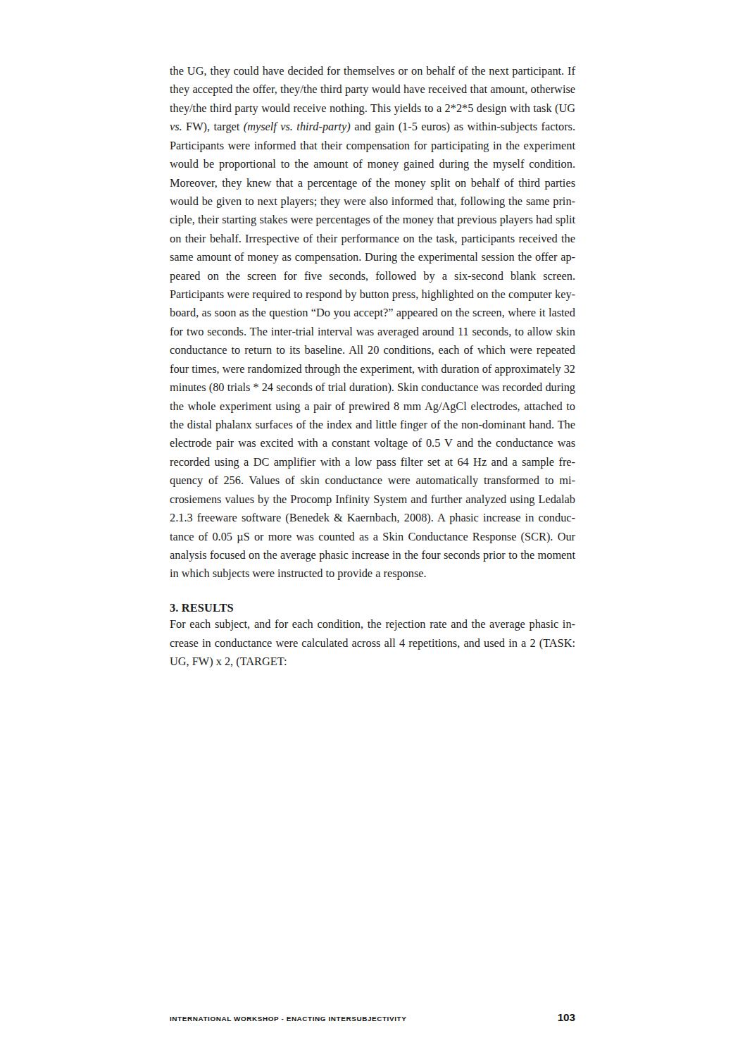the UG, they could have decided for themselves or on behalf of the next participant. If they accepted the offer, they/the third party would have received that amount, otherwise they/the third party would receive nothing. This yields to a 2*2*5 design with task (UG vs. FW), target (myself vs. third-party) and gain (1-5 euros) as within-subjects factors. Participants were informed that their compensation for participating in the experiment would be proportional to the amount of money gained during the myself condition. Moreover, they knew that a percentage of the money split on behalf of third parties would be given to next players; they were also informed that, following the same principle, their starting stakes were percentages of the money that previous players had split on their behalf. Irrespective of their performance on the task, participants received the same amount of money as compensation. During the experimental session the offer appeared on the screen for five seconds, followed by a six-second blank screen. Participants were required to respond by button press, highlighted on the computer keyboard, as soon as the question “Do you accept?” appeared on the screen, where it lasted for two seconds. The inter-trial interval was averaged around 11 seconds, to allow skin conductance to return to its baseline. All 20 conditions, each of which were repeated four times, were randomized through the experiment, with duration of approximately 32 minutes (80 trials * 24 seconds of trial duration). Skin conductance was recorded during the whole experiment using a pair of prewired 8 mm Ag/AgCl electrodes, attached to the distal phalanx surfaces of the index and little finger of the non-dominant hand. The electrode pair was excited with a constant voltage of 0.5 V and the conductance was recorded using a DC amplifier with a low pass filter set at 64 Hz and a sample frequency of 256. Values of skin conductance were automatically transformed to microsiemens values by the Procomp Infinity System and further analyzed using Ledalab 2.1.3 freeware software (Benedek & Kaernbach, 2008). A phasic increase in conductance of 0.05 µS or more was counted as a Skin Conductance Response (SCR). Our analysis focused on the average phasic increase in the four seconds prior to the moment in which subjects were instructed to provide a response.
3. Results
For each subject, and for each condition, the rejection rate and the average phasic increase in conductance were calculated across all 4 repetitions, and used in a 2 (TASK: UG, FW) x 2, (TARGET:
International Workshop - Enacting Intersubjectivity 103